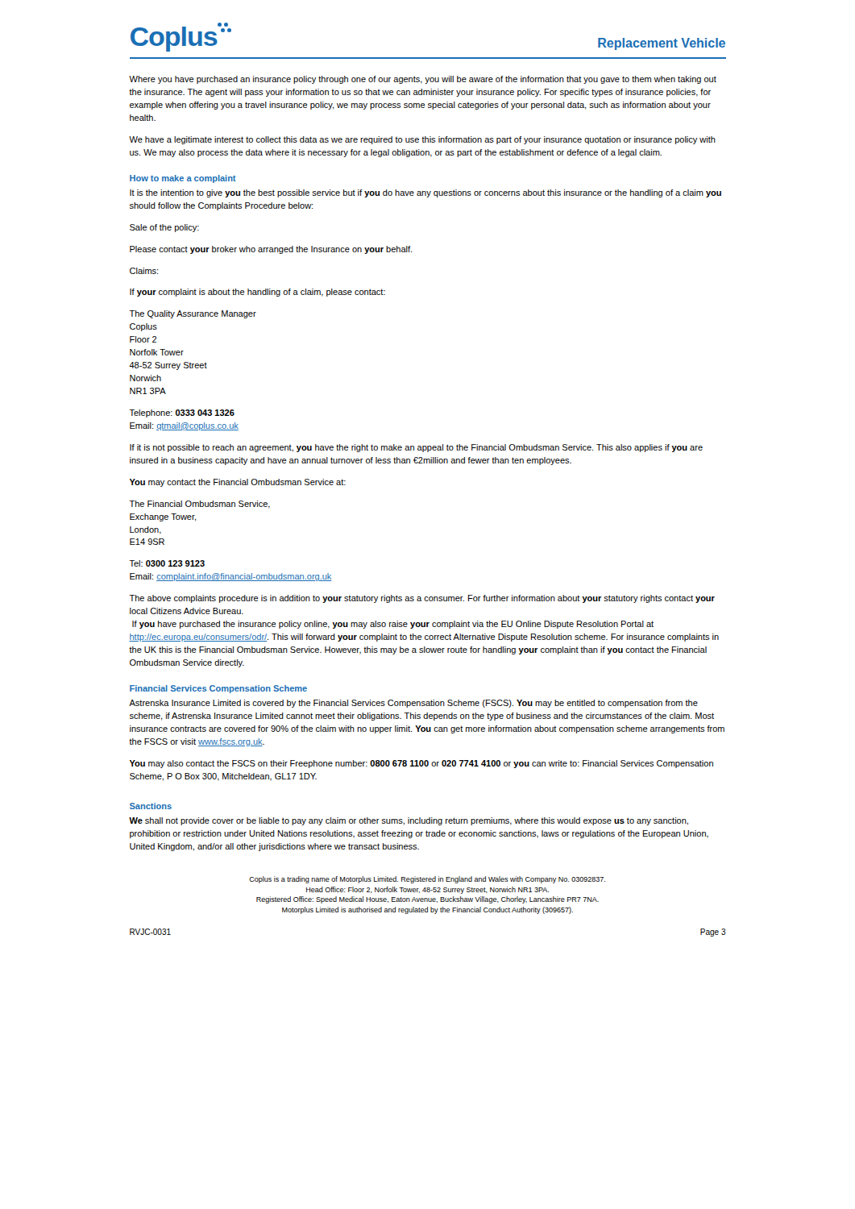Coplus
Replacement Vehicle
Where you have purchased an insurance policy through one of our agents, you will be aware of the information that you gave to them when taking out the insurance. The agent will pass your information to us so that we can administer your insurance policy. For specific types of insurance policies, for example when offering you a travel insurance policy, we may process some special categories of your personal data, such as information about your health.
We have a legitimate interest to collect this data as we are required to use this information as part of your insurance quotation or insurance policy with us. We may also process the data where it is necessary for a legal obligation, or as part of the establishment or defence of a legal claim.
How to make a complaint
It is the intention to give you the best possible service but if you do have any questions or concerns about this insurance or the handling of a claim you should follow the Complaints Procedure below:
Sale of the policy:
Please contact your broker who arranged the Insurance on your behalf.
Claims:
If your complaint is about the handling of a claim, please contact:
The Quality Assurance Manager
Coplus
Floor 2
Norfolk Tower
48-52 Surrey Street
Norwich
NR1 3PA
Telephone: 0333 043 1326
Email: qtmail@coplus.co.uk
If it is not possible to reach an agreement, you have the right to make an appeal to the Financial Ombudsman Service. This also applies if you are insured in a business capacity and have an annual turnover of less than €2million and fewer than ten employees.
You may contact the Financial Ombudsman Service at:
The Financial Ombudsman Service,
Exchange Tower,
London,
E14 9SR
Tel: 0300 123 9123
Email: complaint.info@financial-ombudsman.org.uk
The above complaints procedure is in addition to your statutory rights as a consumer. For further information about your statutory rights contact your local Citizens Advice Bureau.
If you have purchased the insurance policy online, you may also raise your complaint via the EU Online Dispute Resolution Portal at http://ec.europa.eu/consumers/odr/. This will forward your complaint to the correct Alternative Dispute Resolution scheme. For insurance complaints in the UK this is the Financial Ombudsman Service. However, this may be a slower route for handling your complaint than if you contact the Financial Ombudsman Service directly.
Financial Services Compensation Scheme
Astrenska Insurance Limited is covered by the Financial Services Compensation Scheme (FSCS). You may be entitled to compensation from the scheme, if Astrenska Insurance Limited cannot meet their obligations. This depends on the type of business and the circumstances of the claim. Most insurance contracts are covered for 90% of the claim with no upper limit. You can get more information about compensation scheme arrangements from the FSCS or visit www.fscs.org.uk.
You may also contact the FSCS on their Freephone number: 0800 678 1100 or 020 7741 4100 or you can write to: Financial Services Compensation Scheme, P O Box 300, Mitcheldean, GL17 1DY.
Sanctions
We shall not provide cover or be liable to pay any claim or other sums, including return premiums, where this would expose us to any sanction, prohibition or restriction under United Nations resolutions, asset freezing or trade or economic sanctions, laws or regulations of the European Union, United Kingdom, and/or all other jurisdictions where we transact business.
Coplus is a trading name of Motorplus Limited. Registered in England and Wales with Company No. 03092837.
Head Office: Floor 2, Norfolk Tower, 48-52 Surrey Street, Norwich NR1 3PA.
Registered Office: Speed Medical House, Eaton Avenue, Buckshaw Village, Chorley, Lancashire PR7 7NA.
Motorplus Limited is authorised and regulated by the Financial Conduct Authority (309657).
RVJC-0031 Page 3